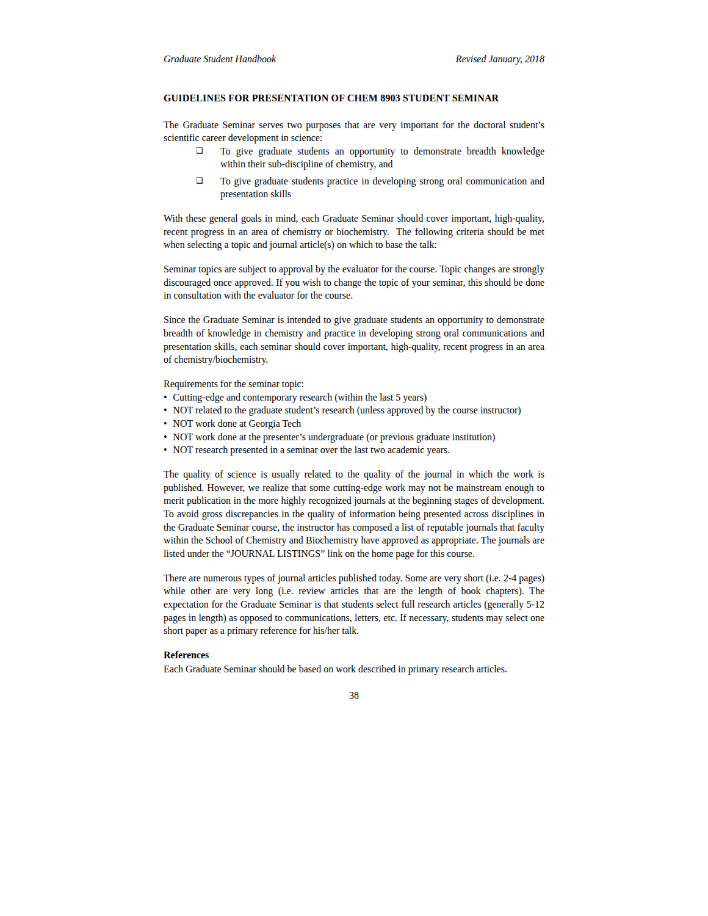Graduate Student Handbook Revised January, 2018
GUIDELINES FOR PRESENTATION OF CHEM 8903 STUDENT SEMINAR
The Graduate Seminar serves two purposes that are very important for the doctoral student’s scientific career development in science:
To give graduate students an opportunity to demonstrate breadth knowledge within their sub-discipline of chemistry, and
To give graduate students practice in developing strong oral communication and presentation skills
With these general goals in mind, each Graduate Seminar should cover important, high-quality, recent progress in an area of chemistry or biochemistry. The following criteria should be met when selecting a topic and journal article(s) on which to base the talk:
Seminar topics are subject to approval by the evaluator for the course. Topic changes are strongly discouraged once approved. If you wish to change the topic of your seminar, this should be done in consultation with the evaluator for the course.
Since the Graduate Seminar is intended to give graduate students an opportunity to demonstrate breadth of knowledge in chemistry and practice in developing strong oral communications and presentation skills, each seminar should cover important, high-quality, recent progress in an area of chemistry/biochemistry.
Requirements for the seminar topic:
Cutting-edge and contemporary research (within the last 5 years)
NOT related to the graduate student’s research (unless approved by the course instructor)
NOT work done at Georgia Tech
NOT work done at the presenter’s undergraduate (or previous graduate institution)
NOT research presented in a seminar over the last two academic years.
The quality of science is usually related to the quality of the journal in which the work is published. However, we realize that some cutting-edge work may not be mainstream enough to merit publication in the more highly recognized journals at the beginning stages of development. To avoid gross discrepancies in the quality of information being presented across disciplines in the Graduate Seminar course, the instructor has composed a list of reputable journals that faculty within the School of Chemistry and Biochemistry have approved as appropriate. The journals are listed under the “JOURNAL LISTINGS” link on the home page for this course.
There are numerous types of journal articles published today. Some are very short (i.e. 2-4 pages) while other are very long (i.e. review articles that are the length of book chapters). The expectation for the Graduate Seminar is that students select full research articles (generally 5-12 pages in length) as opposed to communications, letters, etc. If necessary, students may select one short paper as a primary reference for his/her talk.
References
Each Graduate Seminar should be based on work described in primary research articles.
38